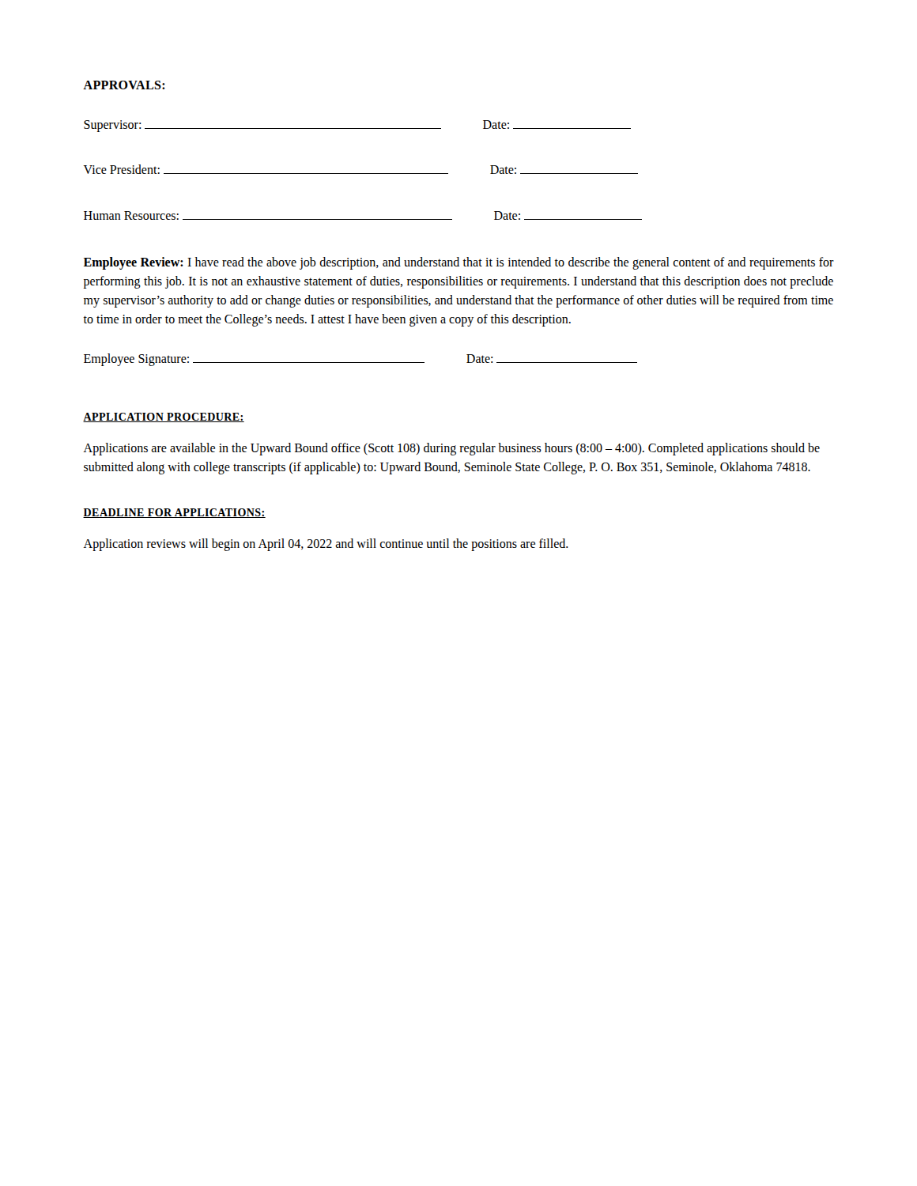APPROVALS:
Supervisor: Date:
Vice President: Date:
Human Resources: Date:
Employee Review: I have read the above job description, and understand that it is intended to describe the general content of and requirements for performing this job. It is not an exhaustive statement of duties, responsibilities or requirements. I understand that this description does not preclude my supervisor’s authority to add or change duties or responsibilities, and understand that the performance of other duties will be required from time to time in order to meet the College’s needs. I attest I have been given a copy of this description.
Employee Signature: Date:
Application Procedure:
Applications are available in the Upward Bound office (Scott 108) during regular business hours (8:00 – 4:00). Completed applications should be submitted along with college transcripts (if applicable) to: Upward Bound, Seminole State College, P. O. Box 351, Seminole, Oklahoma 74818.
Deadline for Applications:
Application reviews will begin on April 04, 2022 and will continue until the positions are filled.